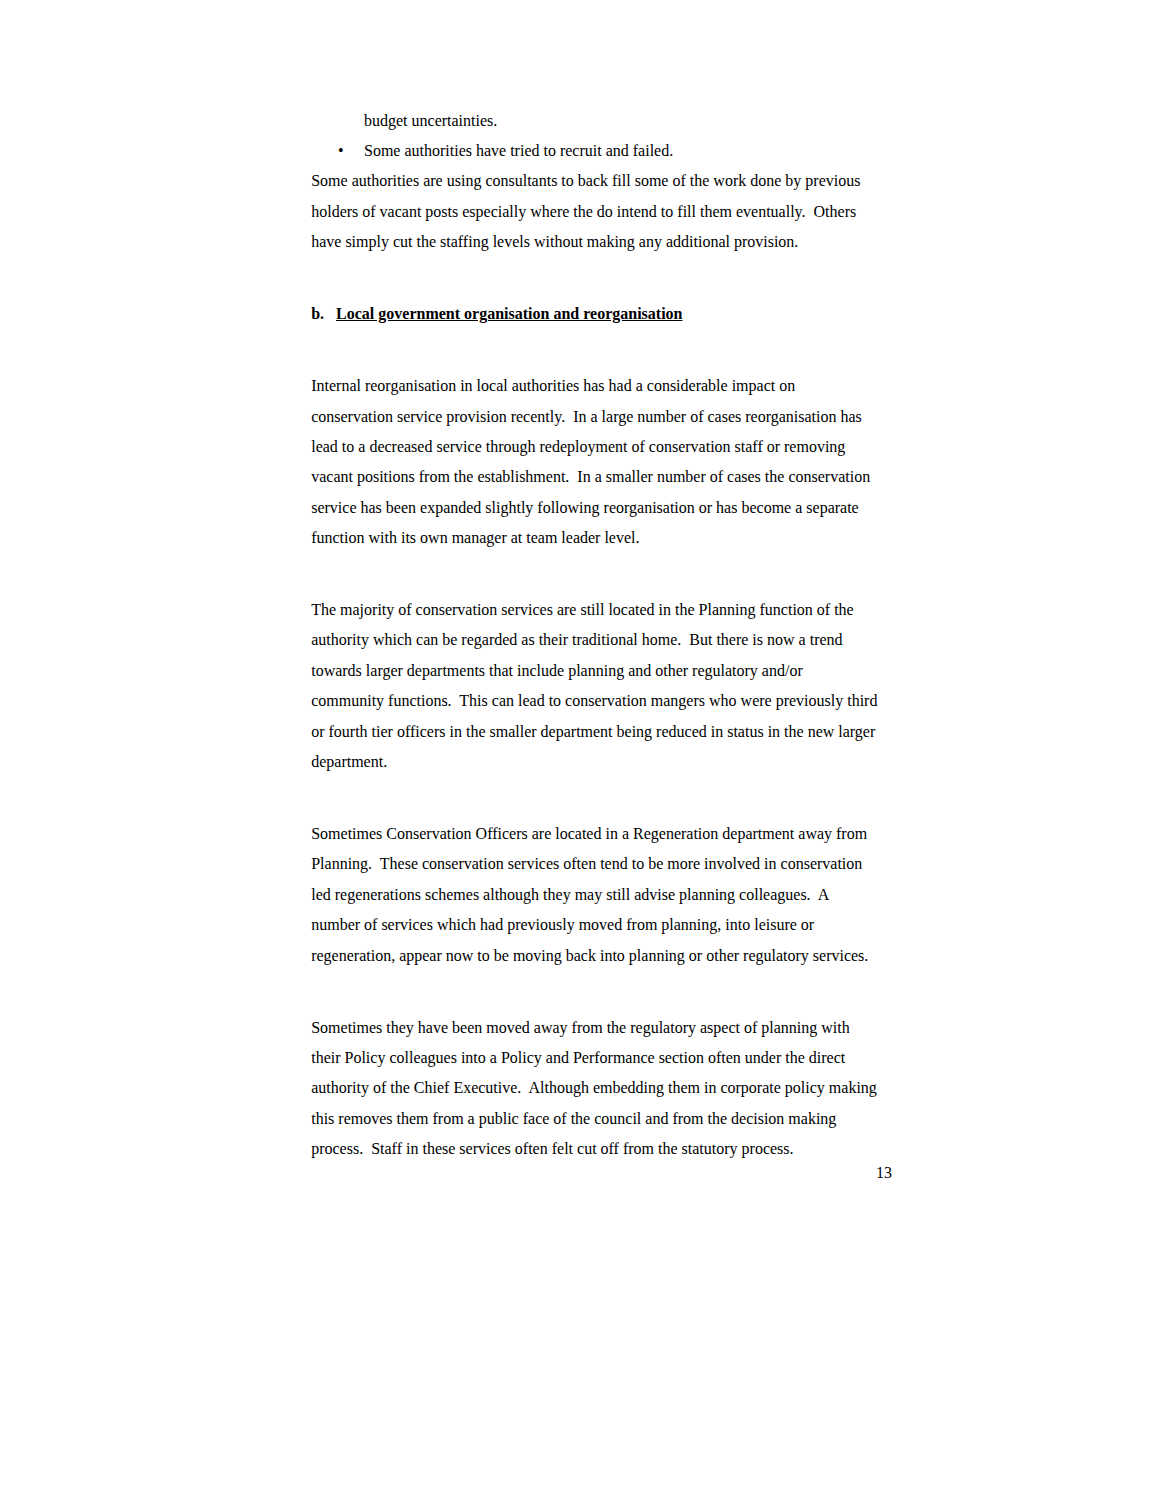budget uncertainties.
Some authorities have tried to recruit and failed.
Some authorities are using consultants to back fill some of the work done by previous holders of vacant posts especially where the do intend to fill them eventually. Others have simply cut the staffing levels without making any additional provision.
b. Local government organisation and reorganisation
Internal reorganisation in local authorities has had a considerable impact on conservation service provision recently. In a large number of cases reorganisation has lead to a decreased service through redeployment of conservation staff or removing vacant positions from the establishment. In a smaller number of cases the conservation service has been expanded slightly following reorganisation or has become a separate function with its own manager at team leader level.
The majority of conservation services are still located in the Planning function of the authority which can be regarded as their traditional home. But there is now a trend towards larger departments that include planning and other regulatory and/or community functions. This can lead to conservation mangers who were previously third or fourth tier officers in the smaller department being reduced in status in the new larger department.
Sometimes Conservation Officers are located in a Regeneration department away from Planning. These conservation services often tend to be more involved in conservation led regenerations schemes although they may still advise planning colleagues. A number of services which had previously moved from planning, into leisure or regeneration, appear now to be moving back into planning or other regulatory services.
Sometimes they have been moved away from the regulatory aspect of planning with their Policy colleagues into a Policy and Performance section often under the direct authority of the Chief Executive. Although embedding them in corporate policy making this removes them from a public face of the council and from the decision making process. Staff in these services often felt cut off from the statutory process.
13